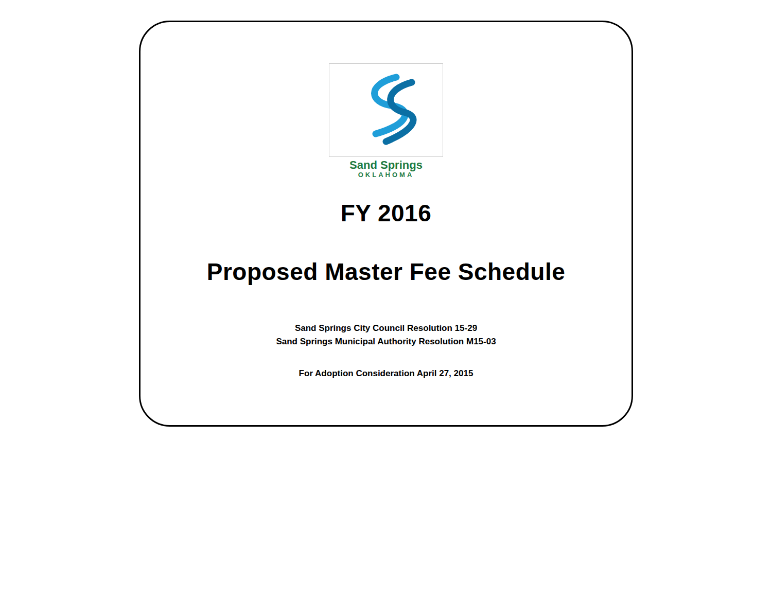Sand Springs
OKLAHOMA
FY 2016
Proposed Master Fee Schedule
Sand Springs City Council Resolution 15-29
Sand Springs Municipal Authority Resolution M15-03
For Adoption Consideration April 27, 2015